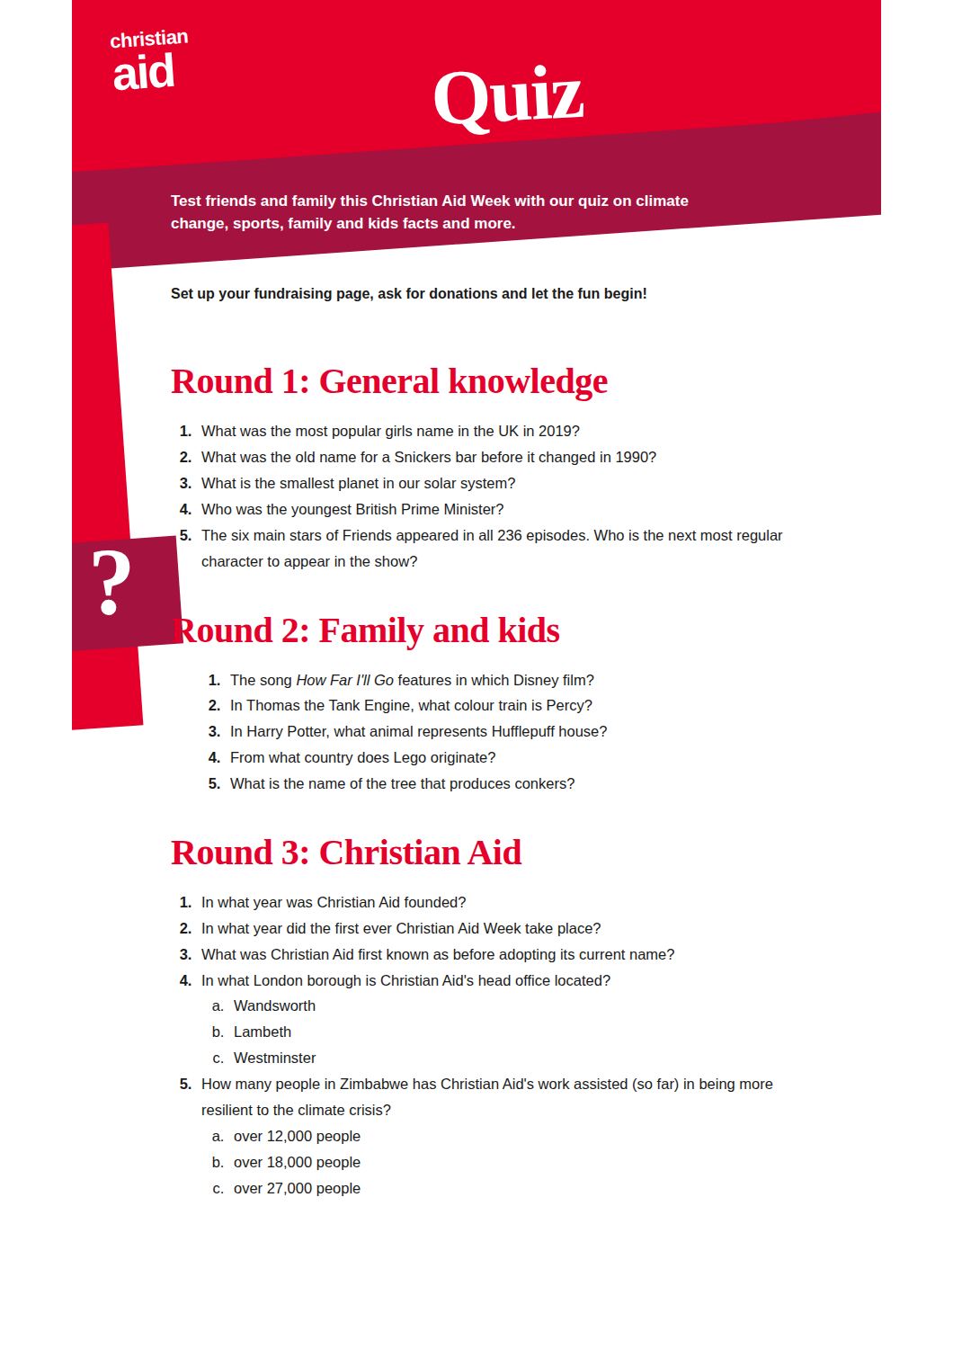?
christian aid
Quiz
Test friends and family this Christian Aid Week with our quiz on climate change, sports, family and kids facts and more.
Set up your fundraising page, ask for donations and let the fun begin!
Round 1: General knowledge
What was the most popular girls name in the UK in 2019?
What was the old name for a Snickers bar before it changed in 1990?
What is the smallest planet in our solar system?
Who was the youngest British Prime Minister?
The six main stars of Friends appeared in all 236 episodes. Who is the next most regular character to appear in the show?
Round 2: Family and kids
The song How Far I'll Go features in which Disney film?
In Thomas the Tank Engine, what colour train is Percy?
In Harry Potter, what animal represents Hufflepuff house?
From what country does Lego originate?
What is the name of the tree that produces conkers?
Round 3: Christian Aid
In what year was Christian Aid founded?
In what year did the first ever Christian Aid Week take place?
What was Christian Aid first known as before adopting its current name?
In what London borough is Christian Aid's head office located?
Wandsworth
Lambeth
Westminster
How many people in Zimbabwe has Christian Aid's work assisted (so far) in being more resilient to the climate crisis?
over 12,000 people
over 18,000 people
over 27,000 people